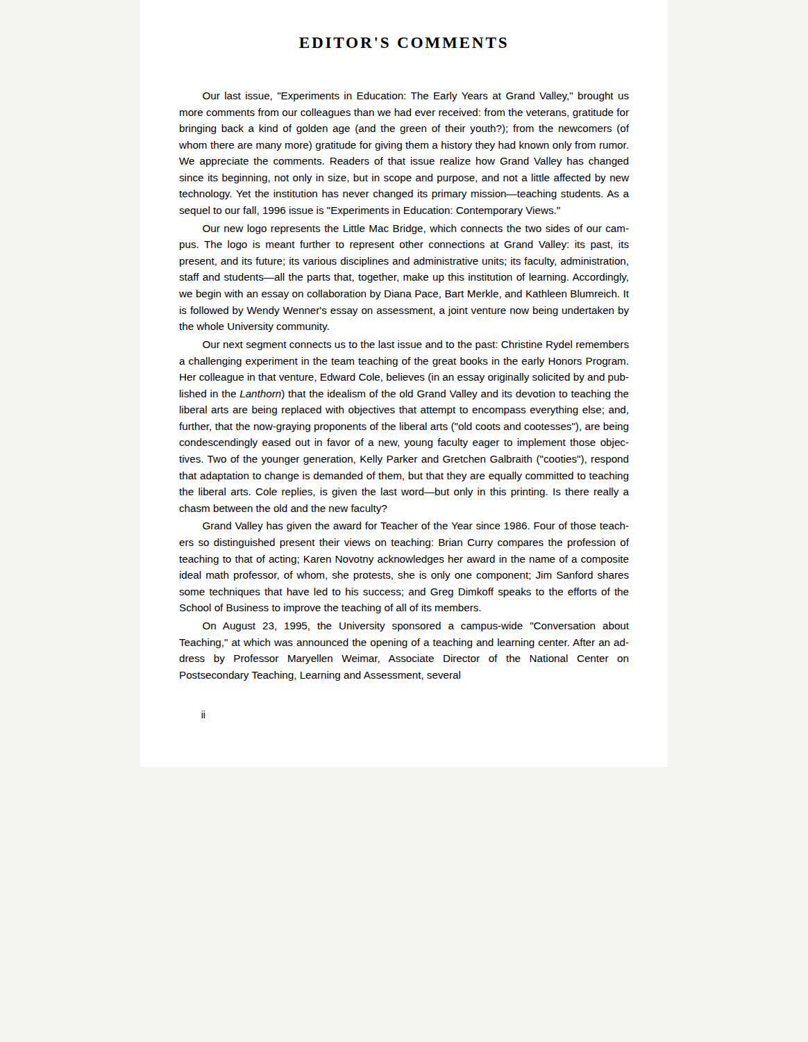EDITOR'S COMMENTS
Our last issue, "Experiments in Education: The Early Years at Grand Valley," brought us more comments from our colleagues than we had ever received: from the veterans, gratitude for bringing back a kind of golden age (and the green of their youth?); from the newcomers (of whom there are many more) gratitude for giving them a history they had known only from rumor. We appreciate the comments. Readers of that issue realize how Grand Valley has changed since its beginning, not only in size, but in scope and purpose, and not a little affected by new technology. Yet the institution has never changed its primary mission—teaching students. As a sequel to our fall, 1996 issue is "Experiments in Education: Contemporary Views."
Our new logo represents the Little Mac Bridge, which connects the two sides of our campus. The logo is meant further to represent other connections at Grand Valley: its past, its present, and its future; its various disciplines and administrative units; its faculty, administration, staff and students—all the parts that, together, make up this institution of learning. Accordingly, we begin with an essay on collaboration by Diana Pace, Bart Merkle, and Kathleen Blumreich. It is followed by Wendy Wenner's essay on assessment, a joint venture now being undertaken by the whole University community.
Our next segment connects us to the last issue and to the past: Christine Rydel remembers a challenging experiment in the team teaching of the great books in the early Honors Program. Her colleague in that venture, Edward Cole, believes (in an essay originally solicited by and published in the Lanthorn) that the idealism of the old Grand Valley and its devotion to teaching the liberal arts are being replaced with objectives that attempt to encompass everything else; and, further, that the now-graying proponents of the liberal arts ("old coots and cootesses"), are being condescendingly eased out in favor of a new, young faculty eager to implement those objectives. Two of the younger generation, Kelly Parker and Gretchen Galbraith ("cooties"), respond that adaptation to change is demanded of them, but that they are equally committed to teaching the liberal arts. Cole replies, is given the last word—but only in this printing. Is there really a chasm between the old and the new faculty?
Grand Valley has given the award for Teacher of the Year since 1986. Four of those teachers so distinguished present their views on teaching: Brian Curry compares the profession of teaching to that of acting; Karen Novotny acknowledges her award in the name of a composite ideal math professor, of whom, she protests, she is only one component; Jim Sanford shares some techniques that have led to his success; and Greg Dimkoff speaks to the efforts of the School of Business to improve the teaching of all of its members.
On August 23, 1995, the University sponsored a campus-wide "Conversation about Teaching," at which was announced the opening of a teaching and learning center. After an address by Professor Maryellen Weimar, Associate Director of the National Center on Postsecondary Teaching, Learning and Assessment, several
ii